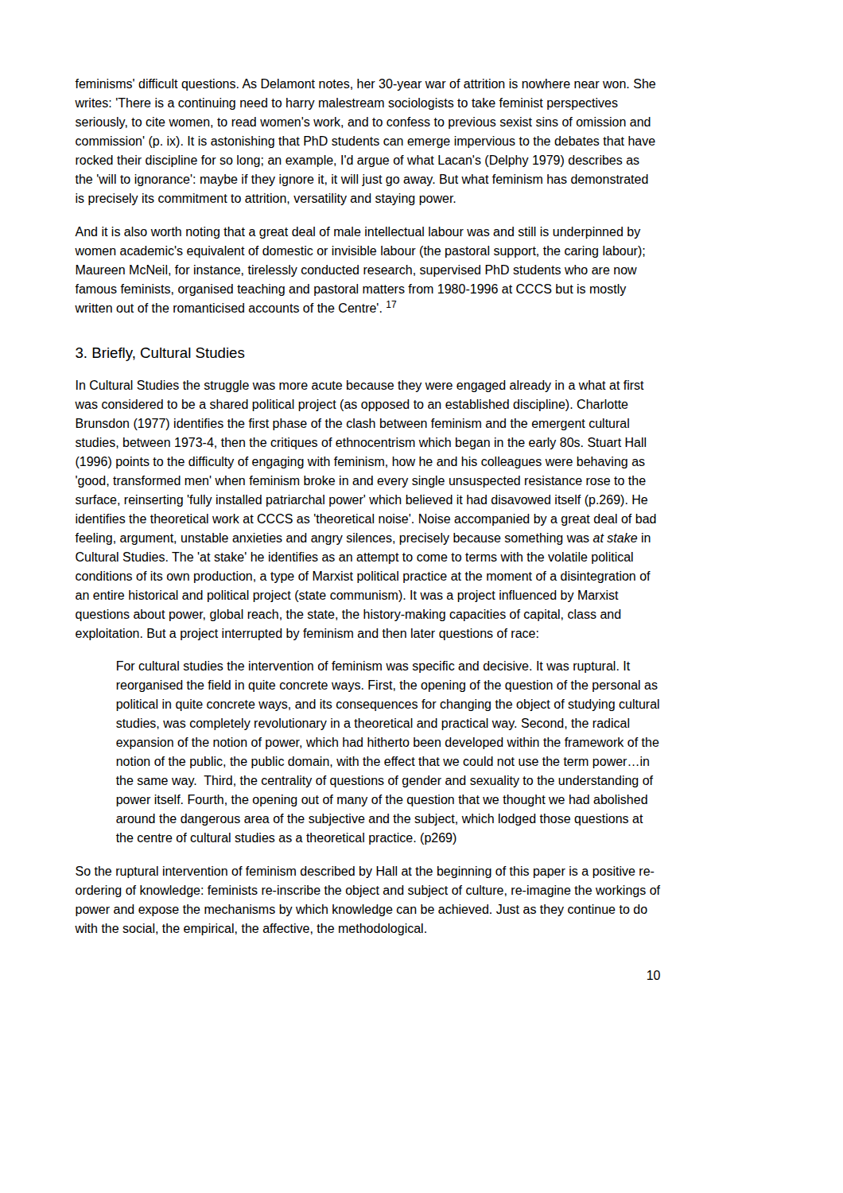feminisms' difficult questions. As Delamont notes, her 30-year war of attrition is nowhere near won. She writes: 'There is a continuing need to harry malestream sociologists to take feminist perspectives seriously, to cite women, to read women's work, and to confess to previous sexist sins of omission and commission' (p. ix). It is astonishing that PhD students can emerge impervious to the debates that have rocked their discipline for so long; an example, I'd argue of what Lacan's (Delphy 1979) describes as the 'will to ignorance': maybe if they ignore it, it will just go away. But what feminism has demonstrated is precisely its commitment to attrition, versatility and staying power.
And it is also worth noting that a great deal of male intellectual labour was and still is underpinned by women academic's equivalent of domestic or invisible labour (the pastoral support, the caring labour); Maureen McNeil, for instance, tirelessly conducted research, supervised PhD students who are now famous feminists, organised teaching and pastoral matters from 1980-1996 at CCCS but is mostly written out of the romanticised accounts of the Centre'. 17
3. Briefly, Cultural Studies
In Cultural Studies the struggle was more acute because they were engaged already in a what at first was considered to be a shared political project (as opposed to an established discipline). Charlotte Brunsdon (1977) identifies the first phase of the clash between feminism and the emergent cultural studies, between 1973-4, then the critiques of ethnocentrism which began in the early 80s. Stuart Hall (1996) points to the difficulty of engaging with feminism, how he and his colleagues were behaving as 'good, transformed men' when feminism broke in and every single unsuspected resistance rose to the surface, reinserting 'fully installed patriarchal power' which believed it had disavowed itself (p.269). He identifies the theoretical work at CCCS as 'theoretical noise'. Noise accompanied by a great deal of bad feeling, argument, unstable anxieties and angry silences, precisely because something was at stake in Cultural Studies. The 'at stake' he identifies as an attempt to come to terms with the volatile political conditions of its own production, a type of Marxist political practice at the moment of a disintegration of an entire historical and political project (state communism). It was a project influenced by Marxist questions about power, global reach, the state, the history-making capacities of capital, class and exploitation. But a project interrupted by feminism and then later questions of race:
For cultural studies the intervention of feminism was specific and decisive. It was ruptural. It reorganised the field in quite concrete ways. First, the opening of the question of the personal as political in quite concrete ways, and its consequences for changing the object of studying cultural studies, was completely revolutionary in a theoretical and practical way. Second, the radical expansion of the notion of power, which had hitherto been developed within the framework of the notion of the public, the public domain, with the effect that we could not use the term power…in the same way. Third, the centrality of questions of gender and sexuality to the understanding of power itself. Fourth, the opening out of many of the question that we thought we had abolished around the dangerous area of the subjective and the subject, which lodged those questions at the centre of cultural studies as a theoretical practice. (p269)
So the ruptural intervention of feminism described by Hall at the beginning of this paper is a positive re-ordering of knowledge: feminists re-inscribe the object and subject of culture, re-imagine the workings of power and expose the mechanisms by which knowledge can be achieved. Just as they continue to do with the social, the empirical, the affective, the methodological.
10